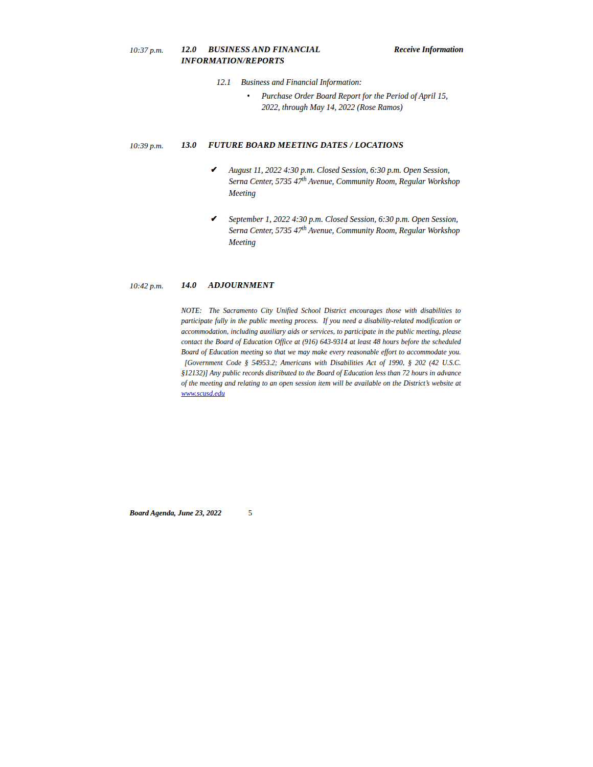10:37 p.m.
12.0 BUSINESS AND FINANCIAL INFORMATION/REPORTS
Receive Information
12.1 Business and Financial Information:
Purchase Order Board Report for the Period of April 15, 2022, through May 14, 2022 (Rose Ramos)
10:39 p.m.
13.0 FUTURE BOARD MEETING DATES / LOCATIONS
August 11, 2022 4:30 p.m. Closed Session, 6:30 p.m. Open Session, Serna Center, 5735 47th Avenue, Community Room, Regular Workshop Meeting
September 1, 2022 4:30 p.m. Closed Session, 6:30 p.m. Open Session, Serna Center, 5735 47th Avenue, Community Room, Regular Workshop Meeting
10:42 p.m.
14.0 ADJOURNMENT
NOTE: The Sacramento City Unified School District encourages those with disabilities to participate fully in the public meeting process. If you need a disability-related modification or accommodation, including auxiliary aids or services, to participate in the public meeting, please contact the Board of Education Office at (916) 643-9314 at least 48 hours before the scheduled Board of Education meeting so that we may make every reasonable effort to accommodate you. [Government Code § 54953.2; Americans with Disabilities Act of 1990, § 202 (42 U.S.C. §12132)] Any public records distributed to the Board of Education less than 72 hours in advance of the meeting and relating to an open session item will be available on the District’s website at www.scusd.edu
Board Agenda, June 23, 20225